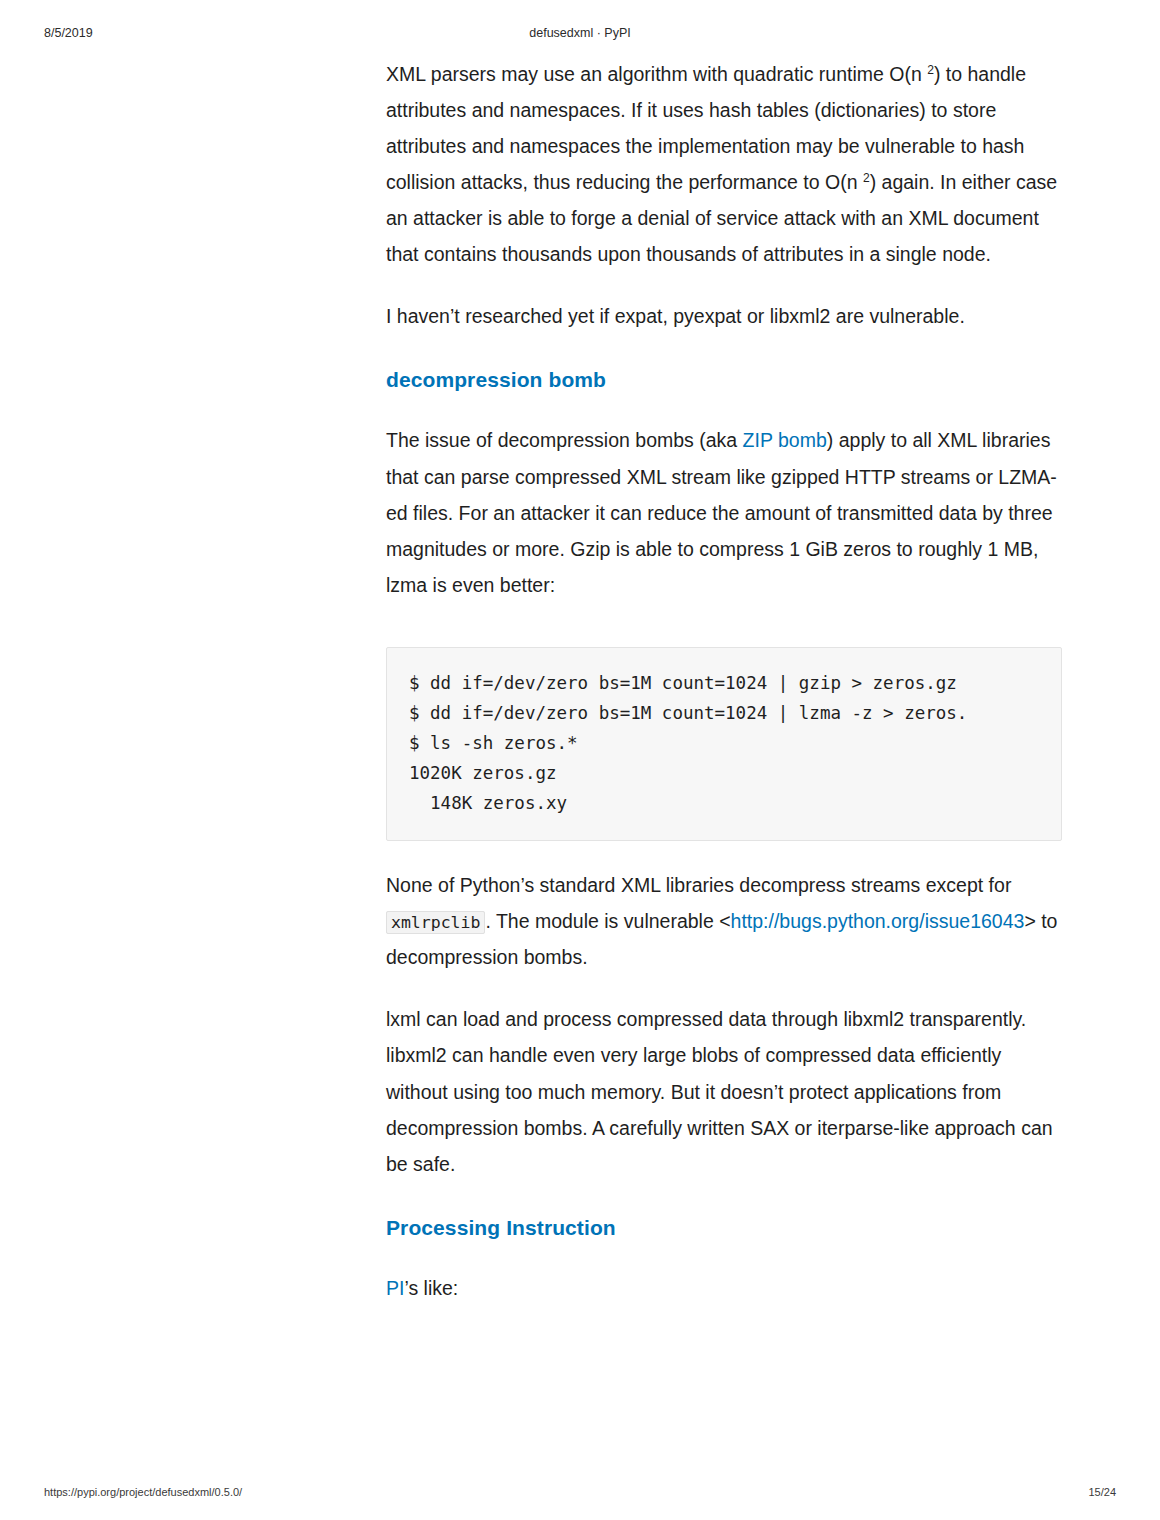8/5/2019
defusedxml · PyPI
XML parsers may use an algorithm with quadratic runtime O(n 2) to handle attributes and namespaces. If it uses hash tables (dictionaries) to store attributes and namespaces the implementation may be vulnerable to hash collision attacks, thus reducing the performance to O(n 2) again. In either case an attacker is able to forge a denial of service attack with an XML document that contains thousands upon thousands of attributes in a single node.
I haven’t researched yet if expat, pyexpat or libxml2 are vulnerable.
decompression bomb
The issue of decompression bombs (aka ZIP bomb) apply to all XML libraries that can parse compressed XML stream like gzipped HTTP streams or LZMA-ed files. For an attacker it can reduce the amount of transmitted data by three magnitudes or more. Gzip is able to compress 1 GiB zeros to roughly 1 MB, lzma is even better:
$ dd if=/dev/zero bs=1M count=1024 | gzip > zeros.gz
$ dd if=/dev/zero bs=1M count=1024 | lzma -z > zeros.
$ ls -sh zeros.*
1020K zeros.gz
  148K zeros.xy
None of Python’s standard XML libraries decompress streams except for xmlrpclib. The module is vulnerable <http://bugs.python.org/issue16043> to decompression bombs.
lxml can load and process compressed data through libxml2 transparently. libxml2 can handle even very large blobs of compressed data efficiently without using too much memory. But it doesn’t protect applications from decompression bombs. A carefully written SAX or iterparse-like approach can be safe.
Processing Instruction
PI’s like:
https://pypi.org/project/defusedxml/0.5.0/
15/24